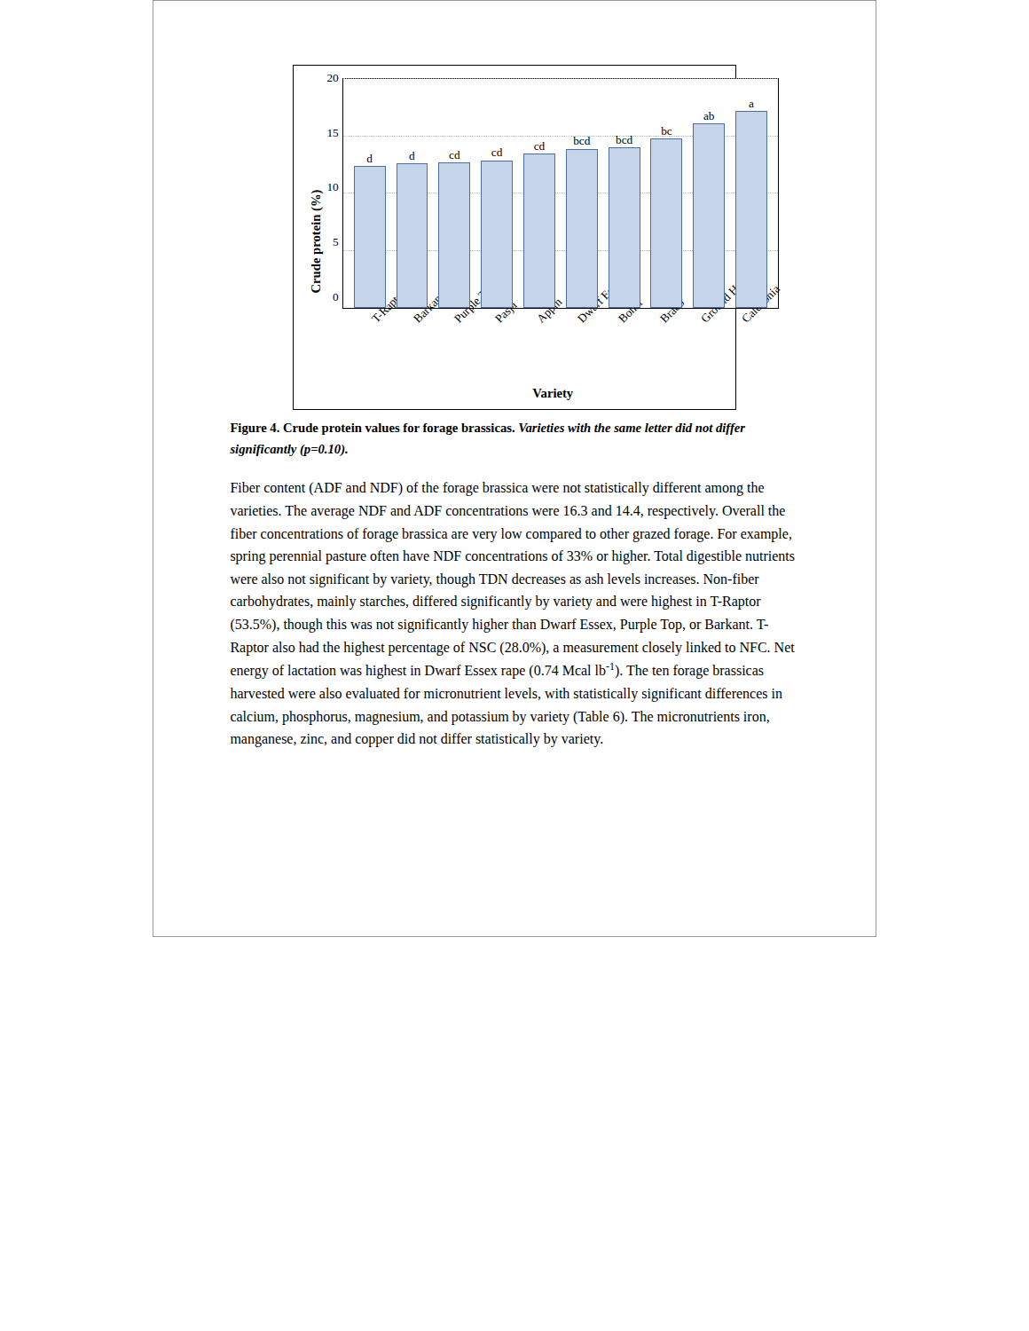Crude protein (%)
20 15 10 5 0
d
d
cd
cd
cd
bcd
bcd
bc
ab
a
T-Raptor
Barkant
Purple Top
Pasja
Appin
Dwarf Essex
Bonar
Braco
Ground Hog
Caledonia
Variety
Figure 4. Crude protein values for forage brassicas. Varieties with the same letter did not differ significantly (p=0.10).
Fiber content (ADF and NDF) of the forage brassica were not statistically different among the varieties. The average NDF and ADF concentrations were 16.3 and 14.4, respectively. Overall the fiber concentrations of forage brassica are very low compared to other grazed forage. For example, spring perennial pasture often have NDF concentrations of 33% or higher. Total digestible nutrients were also not significant by variety, though TDN decreases as ash levels increases. Non-fiber carbohydrates, mainly starches, differed significantly by variety and were highest in T-Raptor (53.5%), though this was not significantly higher than Dwarf Essex, Purple Top, or Barkant. T-Raptor also had the highest percentage of NSC (28.0%), a measurement closely linked to NFC. Net energy of lactation was highest in Dwarf Essex rape (0.74 Mcal lb-1). The ten forage brassicas harvested were also evaluated for micronutrient levels, with statistically significant differences in calcium, phosphorus, magnesium, and potassium by variety (Table 6). The micronutrients iron, manganese, zinc, and copper did not differ statistically by variety.